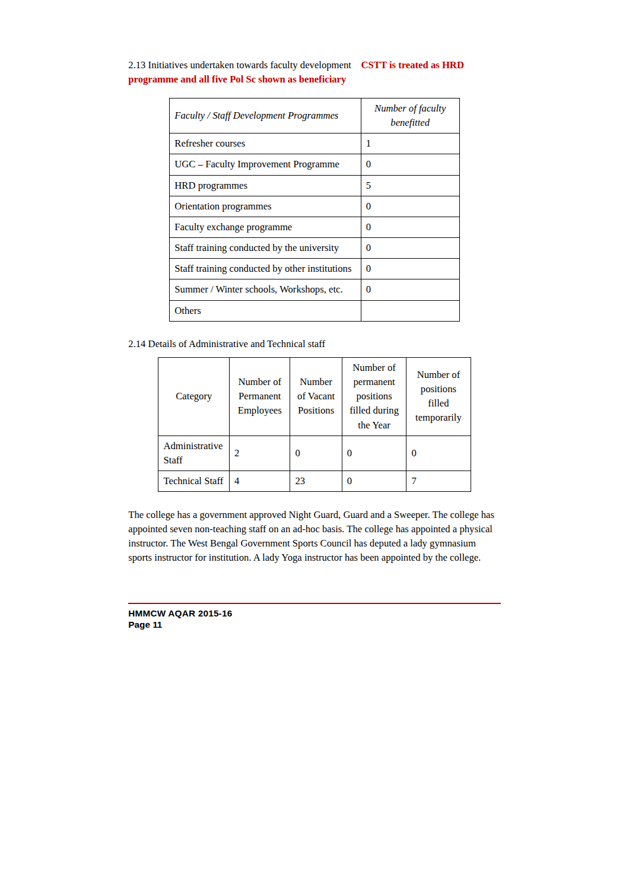2.13 Initiatives undertaken towards faculty development CSTT is treated as HRD programme and all five Pol Sc shown as beneficiary
| Faculty / Staff Development Programmes | Number of faculty benefitted |
| Refresher courses | 1 |
| UGC – Faculty Improvement Programme | 0 |
| HRD programmes | 5 |
| Orientation programmes | 0 |
| Faculty exchange programme | 0 |
| Staff training conducted by the university | 0 |
| Staff training conducted by other institutions | 0 |
| Summer / Winter schools, Workshops, etc. | 0 |
| Others | |
2.14 Details of Administrative and Technical staff
| Category | Number of Permanent Employees | Number of Vacant Positions | Number of permanent positions filled during the Year | Number of positions filled temporarily |
| --- | --- | --- | --- | --- |
| Administrative Staff | 2 | 0 | 0 | 0 |
| Technical Staff | 4 | 23 | 0 | 7 |
The college has a government approved Night Guard, Guard and a Sweeper. The college has appointed seven non-teaching staff on an ad-hoc basis. The college has appointed a physical instructor. The West Bengal Government Sports Council has deputed a lady gymnasium sports instructor for institution. A lady Yoga instructor has been appointed by the college.
HMMCW AQAR 2015-16
Page 11